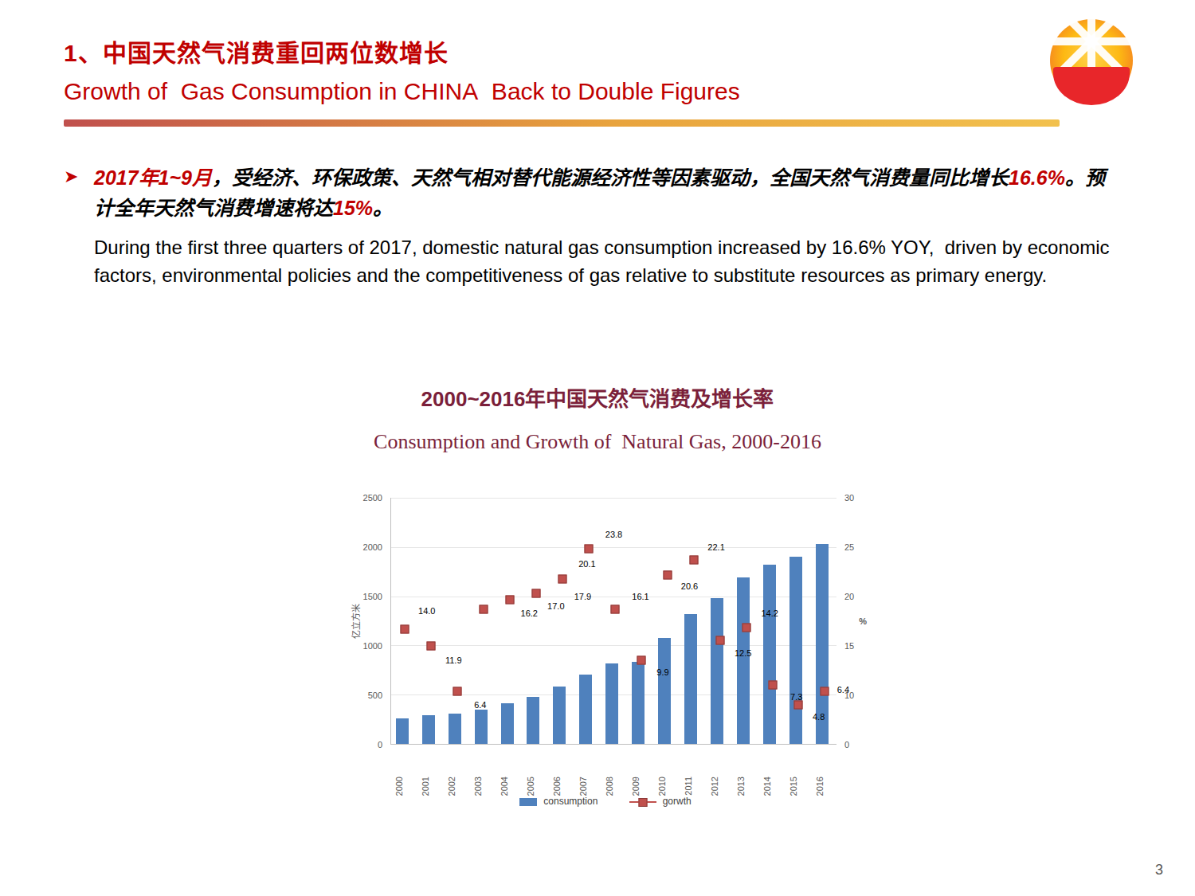1、中国天然气消费重回两位数增长
Growth of Gas Consumption in CHINA Back to Double Figures
➤
2017年1~9月，受经济、环保政策、天然气相对替代能源经济性等因素驱动，全国天然气消费量同比增长16.6%。预计全年天然气消费增速将达15%。
During the first three quarters of 2017, domestic natural gas consumption increased by 16.6% YOY, driven by economic factors, environmental policies and the competitiveness of gas relative to substitute resources as primary energy.
2000~2016年中国天然气消费及增长率
Consumption and Growth of Natural Gas, 2000-2016
2500 2000 1500 1000 500 0
亿立方米
30 25 20 15 10 0
%
14.0
11.9
6.4
16.2
17.0
17.9
20.1
23.8
16.1
9.9
20.6
22.1
12.5
14.2
7.3
4.8
6.4
2000 2001 2002 2003 2004 2005 2006 2007 2008 2009 2010 2011 2012 2013 2014 2015 2016
consumption gorwth
3